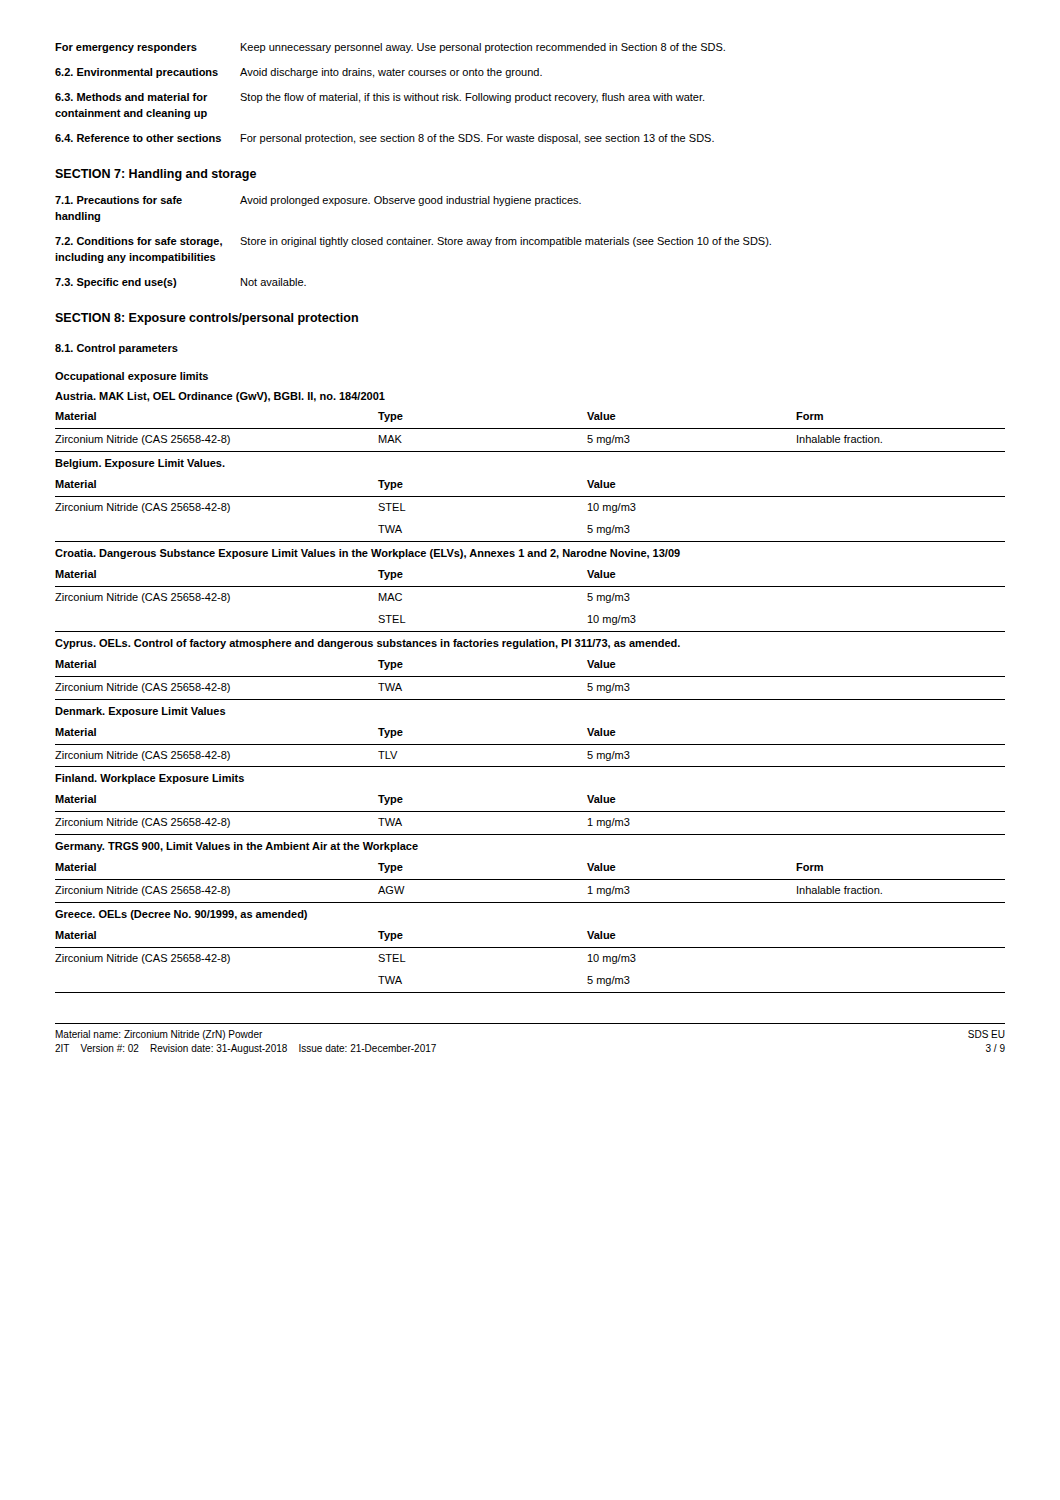For emergency responders
Keep unnecessary personnel away. Use personal protection recommended in Section 8 of the SDS.
6.2. Environmental precautions
Avoid discharge into drains, water courses or onto the ground.
6.3. Methods and material for containment and cleaning up
Stop the flow of material, if this is without risk. Following product recovery, flush area with water.
6.4. Reference to other sections
For personal protection, see section 8 of the SDS. For waste disposal, see section 13 of the SDS.
SECTION 7: Handling and storage
7.1. Precautions for safe handling
Avoid prolonged exposure. Observe good industrial hygiene practices.
7.2. Conditions for safe storage, including any incompatibilities
Store in original tightly closed container. Store away from incompatible materials (see Section 10 of the SDS).
7.3. Specific end use(s)
Not available.
SECTION 8: Exposure controls/personal protection
8.1. Control parameters
Occupational exposure limits
Austria. MAK List, OEL Ordinance (GwV), BGBl. II, no. 184/2001
| Material | Type | Value | Form |
| --- | --- | --- | --- |
| Zirconium Nitride (CAS 25658-42-8) | MAK | 5 mg/m3 | Inhalable fraction. |
Belgium. Exposure Limit Values.
| Material | Type | Value | |
| --- | --- | --- | --- |
| Zirconium Nitride (CAS 25658-42-8) | STEL | 10 mg/m3 | |
| | TWA | 5 mg/m3 | |
Croatia. Dangerous Substance Exposure Limit Values in the Workplace (ELVs), Annexes 1 and 2, Narodne Novine, 13/09
| Material | Type | Value | |
| --- | --- | --- | --- |
| Zirconium Nitride (CAS 25658-42-8) | MAC | 5 mg/m3 | |
| | STEL | 10 mg/m3 | |
Cyprus. OELs. Control of factory atmosphere and dangerous substances in factories regulation, PI 311/73, as amended.
| Material | Type | Value | |
| --- | --- | --- | --- |
| Zirconium Nitride (CAS 25658-42-8) | TWA | 5 mg/m3 | |
Denmark. Exposure Limit Values
| Material | Type | Value | |
| --- | --- | --- | --- |
| Zirconium Nitride (CAS 25658-42-8) | TLV | 5 mg/m3 | |
Finland. Workplace Exposure Limits
| Material | Type | Value | |
| --- | --- | --- | --- |
| Zirconium Nitride (CAS 25658-42-8) | TWA | 1 mg/m3 | |
Germany. TRGS 900, Limit Values in the Ambient Air at the Workplace
| Material | Type | Value | Form |
| --- | --- | --- | --- |
| Zirconium Nitride (CAS 25658-42-8) | AGW | 1 mg/m3 | Inhalable fraction. |
Greece. OELs (Decree No. 90/1999, as amended)
| Material | Type | Value | |
| --- | --- | --- | --- |
| Zirconium Nitride (CAS 25658-42-8) | STEL | 10 mg/m3 | |
| | TWA | 5 mg/m3 | |
Material name: Zirconium Nitride (ZrN) Powder
SDS EU
2IT Version #: 02 Revision date: 31-August-2018 Issue date: 21-December-2017
3 / 9